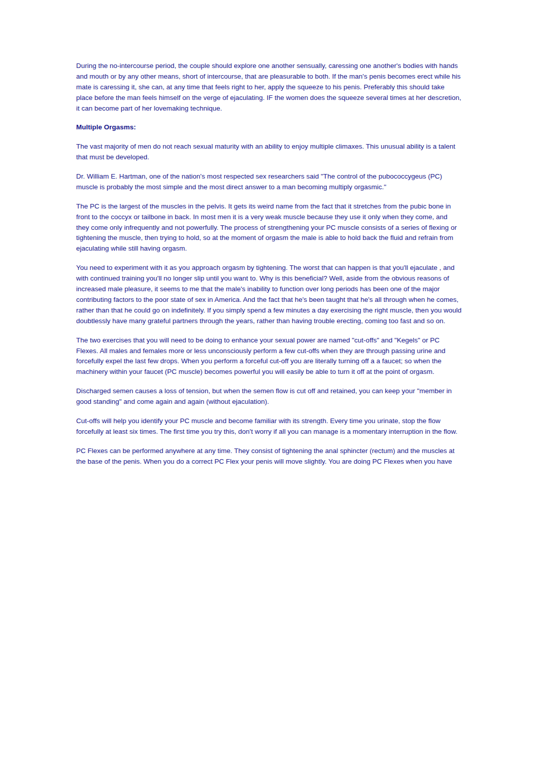During the no-intercourse period, the couple should explore one another sensually, caressing one another's bodies with hands and mouth or by any other means, short of intercourse, that are pleasurable to both. If the man's penis becomes erect while his mate is caressing it, she can, at any time that feels right to her, apply the squeeze to his penis. Preferably this should take place before the man feels himself on the verge of ejaculating. IF the women does the squeeze several times at her descretion, it can become part of her lovemaking technique.
Multiple Orgasms:
The vast majority of men do not reach sexual maturity with an ability to enjoy multiple climaxes. This unusual ability is a talent that must be developed.
Dr. William E. Hartman, one of the nation's most respected sex researchers said "The control of the pubococcygeus (PC) muscle is probably the most simple and the most direct answer to a man becoming multiply orgasmic."
The PC is the largest of the muscles in the pelvis. It gets its weird name from the fact that it stretches from the pubic bone in front to the coccyx or tailbone in back. In most men it is a very weak muscle because they use it only when they come, and they come only infrequently and not powerfully. The process of strengthening your PC muscle consists of a series of flexing or tightening the muscle, then trying to hold, so at the moment of orgasm the male is able to hold back the fluid and refrain from ejaculating while still having orgasm.
You need to experiment with it as you approach orgasm by tightening. The worst that can happen is that you'll ejaculate , and with continued training you'll no longer slip until you want to. Why is this beneficial? Well, aside from the obvious reasons of increased male pleasure, it seems to me that the male's inability to function over long periods has been one of the major contributing factors to the poor state of sex in America. And the fact that he's been taught that he's all through when he comes, rather than that he could go on indefinitely. If you simply spend a few minutes a day exercising the right muscle, then you would doubtlessly have many grateful partners through the years, rather than having trouble erecting, coming too fast and so on.
The two exercises that you will need to be doing to enhance your sexual power are named "cut-offs" and "Kegels" or PC Flexes. All males and females more or less unconsciously perform a few cut-offs when they are through passing urine and forcefully expel the last few drops. When you perform a forceful cut-off you are literally turning off a a faucet; so when the machinery within your faucet (PC muscle) becomes powerful you will easily be able to turn it off at the point of orgasm.
Discharged semen causes a loss of tension, but when the semen flow is cut off and retained, you can keep your "member in good standing" and come again and again (without ejaculation).
Cut-offs will help you identify your PC muscle and become familiar with its strength. Every time you urinate, stop the flow forcefully at least six times. The first time you try this, don't worry if all you can manage is a momentary interruption in the flow.
PC Flexes can be performed anywhere at any time. They consist of tightening the anal sphincter (rectum) and the muscles at the base of the penis. When you do a correct PC Flex your penis will move slightly. You are doing PC Flexes when you have